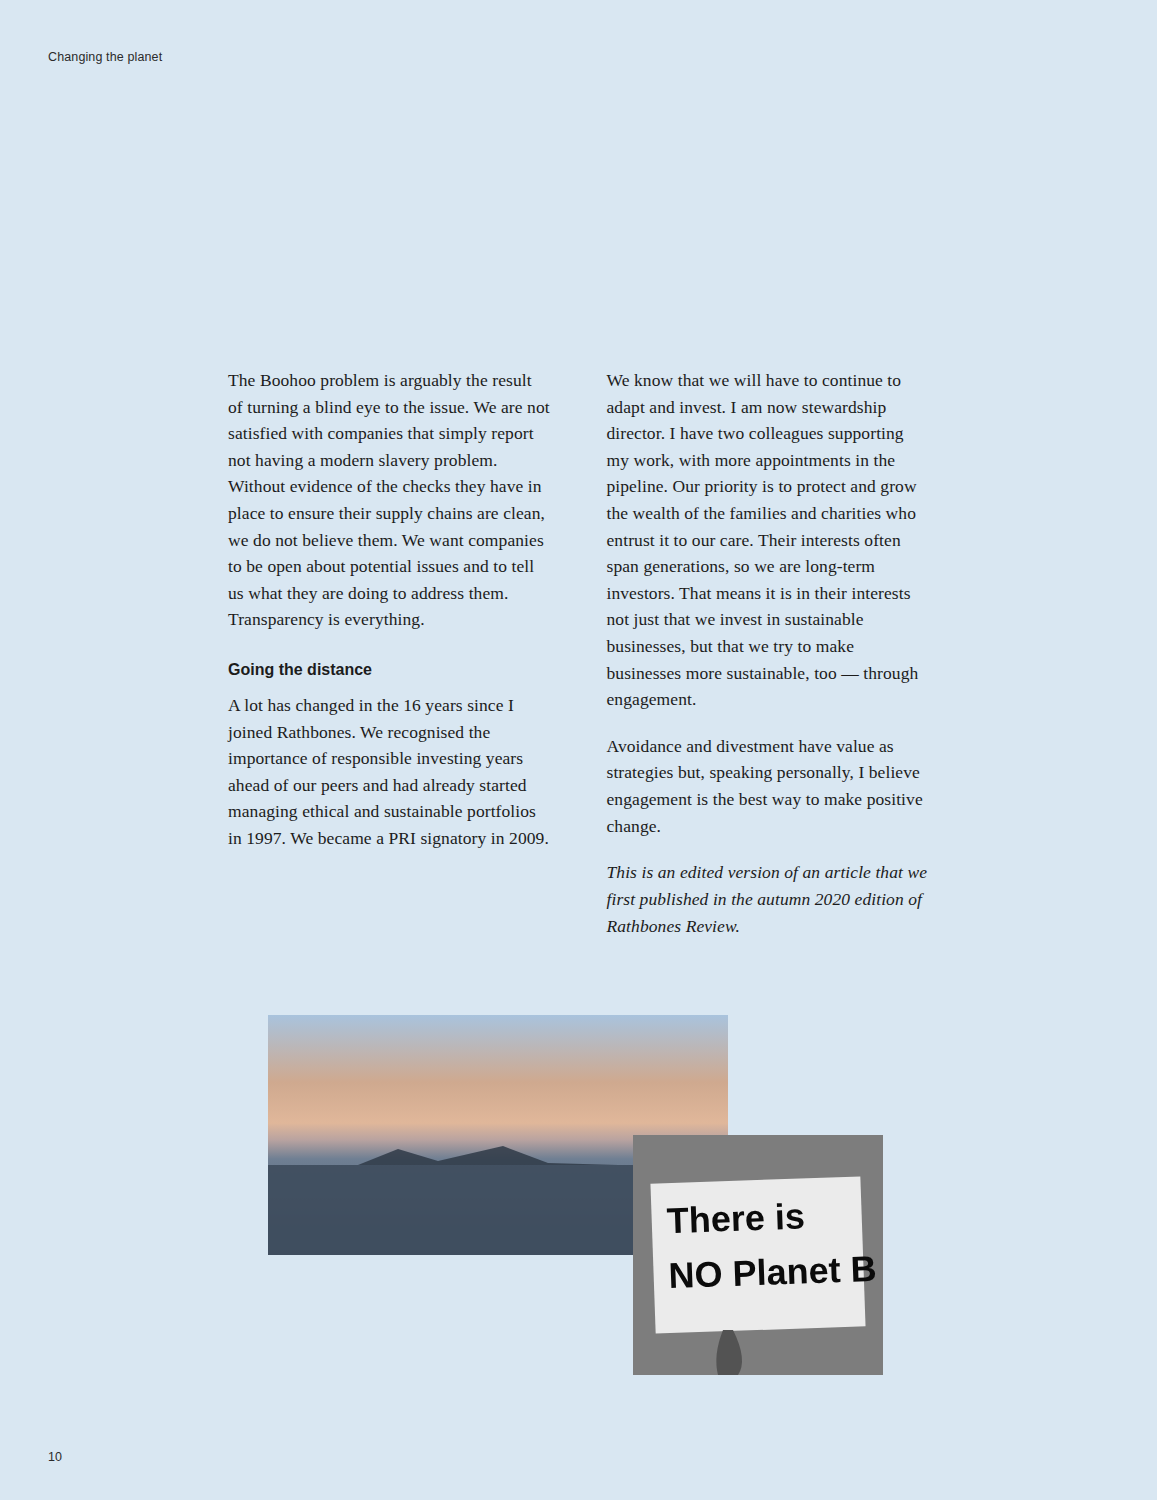Changing the planet
The Boohoo problem is arguably the result of turning a blind eye to the issue. We are not satisfied with companies that simply report not having a modern slavery problem. Without evidence of the checks they have in place to ensure their supply chains are clean, we do not believe them. We want companies to be open about potential issues and to tell us what they are doing to address them. Transparency is everything.
Going the distance
A lot has changed in the 16 years since I joined Rathbones. We recognised the importance of responsible investing years ahead of our peers and had already started managing ethical and sustainable portfolios in 1997. We became a PRI signatory in 2009.
We know that we will have to continue to adapt and invest. I am now stewardship director. I have two colleagues supporting my work, with more appointments in the pipeline. Our priority is to protect and grow the wealth of the families and charities who entrust it to our care. Their interests often span generations, so we are long-term investors. That means it is in their interests not just that we invest in sustainable businesses, but that we try to make businesses more sustainable, too — through engagement.
Avoidance and divestment have value as strategies but, speaking personally, I believe engagement is the best way to make positive change.
This is an edited version of an article that we first published in the autumn 2020 edition of Rathbones Review.
10